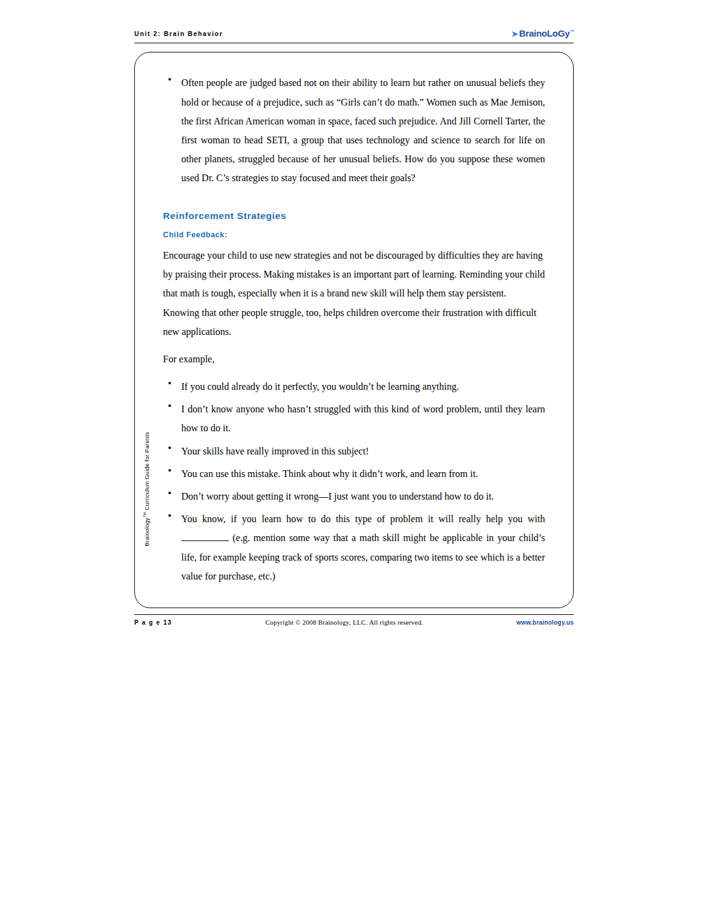Unit 2: Brain Behavior
➤BrainoLoGy™
BrainologyTM Curriculum Guide for Parents
Often people are judged based not on their ability to learn but rather on unusual beliefs they hold or because of a prejudice, such as “Girls can’t do math.” Women such as Mae Jemison, the first African American woman in space, faced such prejudice. And Jill Cornell Tarter, the first woman to head SETI, a group that uses technology and science to search for life on other planets, struggled because of her unusual beliefs. How do you suppose these women used Dr. C’s strategies to stay focused and meet their goals?
Reinforcement Strategies
Child Feedback:
Encourage your child to use new strategies and not be discouraged by difficulties they are having by praising their process. Making mistakes is an important part of learning. Reminding your child that math is tough, especially when it is a brand new skill will help them stay persistent. Knowing that other people struggle, too, helps children overcome their frustration with difficult new applications.
For example,
If you could already do it perfectly, you wouldn’t be learning anything.
I don’t know anyone who hasn’t struggled with this kind of word problem, until they learn how to do it.
Your skills have really improved in this subject!
You can use this mistake. Think about why it didn’t work, and learn from it.
Don’t worry about getting it wrong—I just want you to understand how to do it.
You know, if you learn how to do this type of problem it will really help you with (e.g. mention some way that a math skill might be applicable in your child’s life, for example keeping track of sports scores, comparing two items to see which is a better value for purchase, etc.)
P a g e 13
Copyright © 2008 Brainology, LLC. All rights reserved.
www.brainology.us